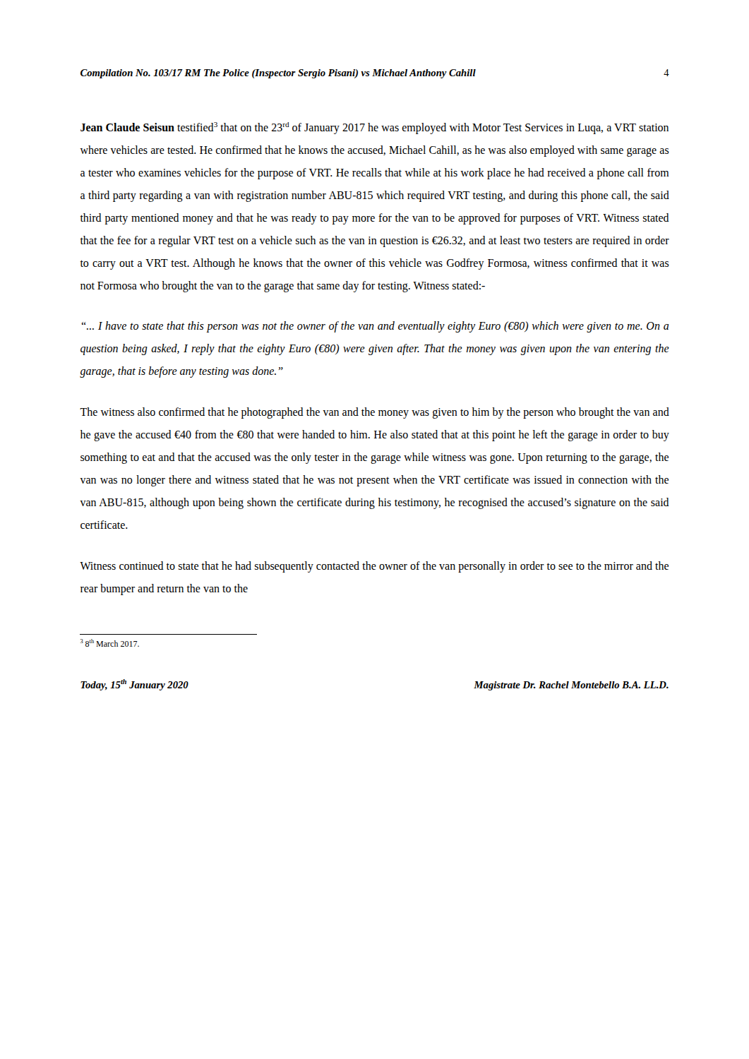Compilation No. 103/17 RM The Police (Inspector Sergio Pisani) vs Michael Anthony Cahill
4
Jean Claude Seisun testified3 that on the 23rd of January 2017 he was employed with Motor Test Services in Luqa, a VRT station where vehicles are tested. He confirmed that he knows the accused, Michael Cahill, as he was also employed with same garage as a tester who examines vehicles for the purpose of VRT. He recalls that while at his work place he had received a phone call from a third party regarding a van with registration number ABU-815 which required VRT testing, and during this phone call, the said third party mentioned money and that he was ready to pay more for the van to be approved for purposes of VRT. Witness stated that the fee for a regular VRT test on a vehicle such as the van in question is €26.32, and at least two testers are required in order to carry out a VRT test. Although he knows that the owner of this vehicle was Godfrey Formosa, witness confirmed that it was not Formosa who brought the van to the garage that same day for testing. Witness stated:-
“... I have to state that this person was not the owner of the van and eventually eighty Euro (€80) which were given to me. On a question being asked, I reply that the eighty Euro (€80) were given after. That the money was given upon the van entering the garage, that is before any testing was done.”
The witness also confirmed that he photographed the van and the money was given to him by the person who brought the van and he gave the accused €40 from the €80 that were handed to him. He also stated that at this point he left the garage in order to buy something to eat and that the accused was the only tester in the garage while witness was gone. Upon returning to the garage, the van was no longer there and witness stated that he was not present when the VRT certificate was issued in connection with the van ABU-815, although upon being shown the certificate during his testimony, he recognised the accused’s signature on the said certificate.
Witness continued to state that he had subsequently contacted the owner of the van personally in order to see to the mirror and the rear bumper and return the van to the
3 8th March 2017.
Today, 15th January 2020
Magistrate Dr. Rachel Montebello B.A. LL.D.